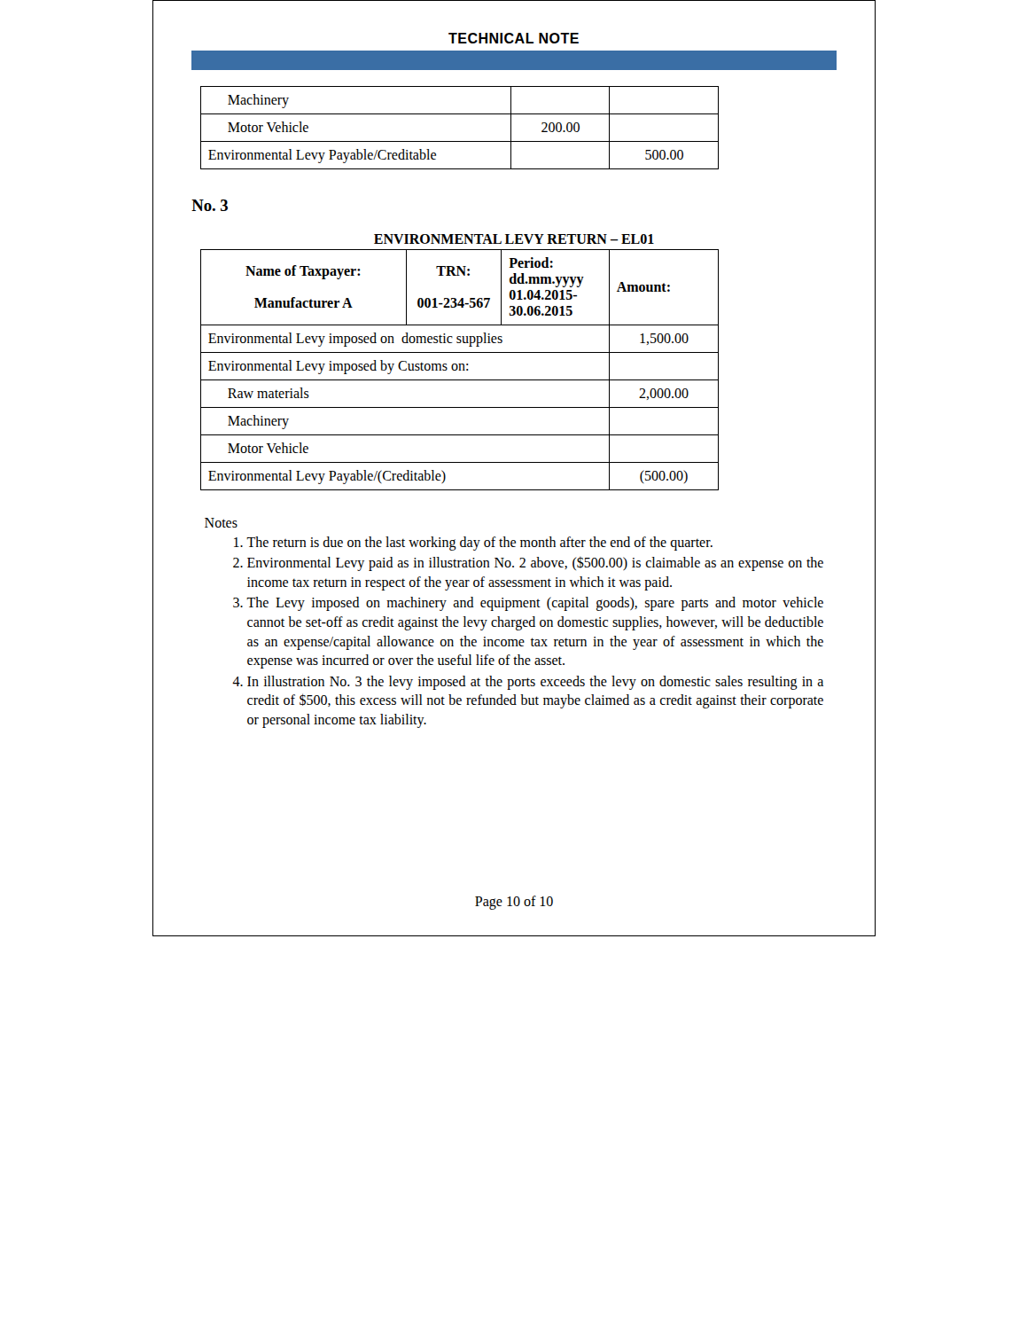TECHNICAL NOTE
| Machinery | | |
| Motor Vehicle | 200.00 | |
| Environmental Levy Payable/Creditable | | 500.00 |
No. 3
ENVIRONMENTAL LEVY RETURN – EL01
| Name of Taxpayer: Manufacturer A | TRN: 001-234-567 | Period: dd.mm.yyyy 01.04.2015- 30.06.2015 | Amount: |
| --- | --- | --- | --- |
| Environmental Levy imposed on domestic supplies | 1,500.00 |
| Environmental Levy imposed by Customs on: | |
| Raw materials | 2,000.00 |
| Machinery | |
| Motor Vehicle | |
| Environmental Levy Payable/(Creditable) | (500.00) |
Notes
The return is due on the last working day of the month after the end of the quarter.
Environmental Levy paid as in illustration No. 2 above, ($500.00) is claimable as an expense on the income tax return in respect of the year of assessment in which it was paid.
The Levy imposed on machinery and equipment (capital goods), spare parts and motor vehicle cannot be set-off as credit against the levy charged on domestic supplies, however, will be deductible as an expense/capital allowance on the income tax return in the year of assessment in which the expense was incurred or over the useful life of the asset.
In illustration No. 3 the levy imposed at the ports exceeds the levy on domestic sales resulting in a credit of $500, this excess will not be refunded but maybe claimed as a credit against their corporate or personal income tax liability.
Page 10 of 10